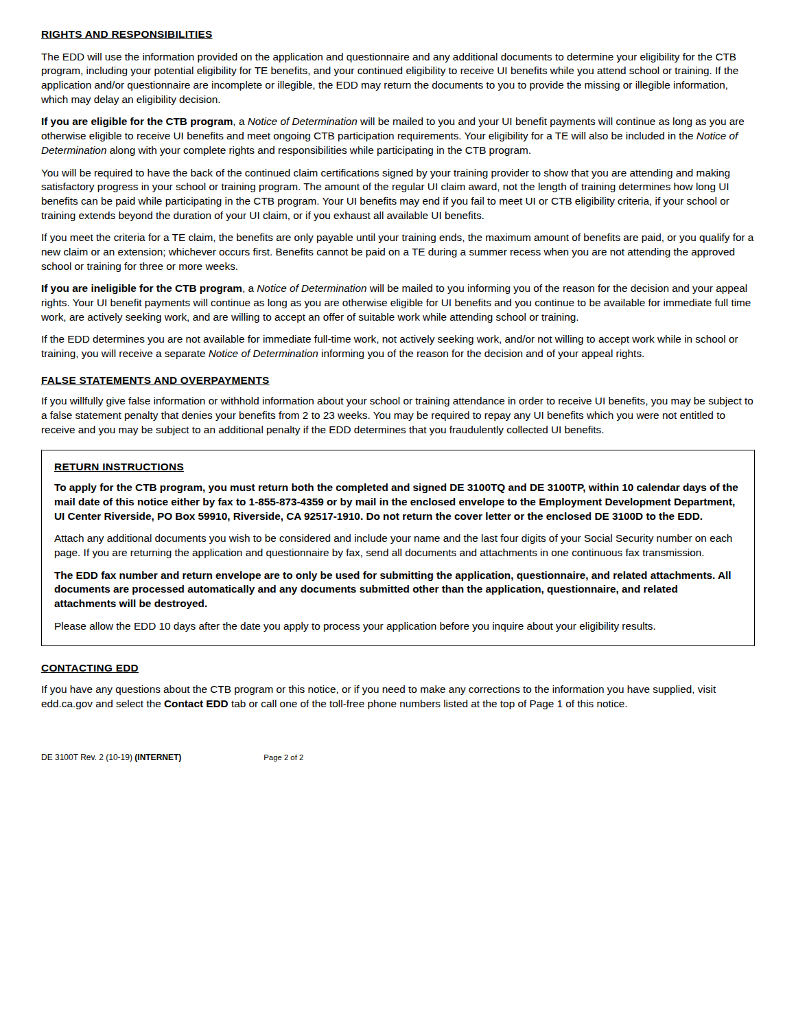RIGHTS AND RESPONSIBILITIES
The EDD will use the information provided on the application and questionnaire and any additional documents to determine your eligibility for the CTB program, including your potential eligibility for TE benefits, and your continued eligibility to receive UI benefits while you attend school or training. If the application and/or questionnaire are incomplete or illegible, the EDD may return the documents to you to provide the missing or illegible information, which may delay an eligibility decision.
If you are eligible for the CTB program, a Notice of Determination will be mailed to you and your UI benefit payments will continue as long as you are otherwise eligible to receive UI benefits and meet ongoing CTB participation requirements. Your eligibility for a TE will also be included in the Notice of Determination along with your complete rights and responsibilities while participating in the CTB program.
You will be required to have the back of the continued claim certifications signed by your training provider to show that you are attending and making satisfactory progress in your school or training program. The amount of the regular UI claim award, not the length of training determines how long UI benefits can be paid while participating in the CTB program. Your UI benefits may end if you fail to meet UI or CTB eligibility criteria, if your school or training extends beyond the duration of your UI claim, or if you exhaust all available UI benefits.
If you meet the criteria for a TE claim, the benefits are only payable until your training ends, the maximum amount of benefits are paid, or you qualify for a new claim or an extension; whichever occurs first. Benefits cannot be paid on a TE during a summer recess when you are not attending the approved school or training for three or more weeks.
If you are ineligible for the CTB program, a Notice of Determination will be mailed to you informing you of the reason for the decision and your appeal rights. Your UI benefit payments will continue as long as you are otherwise eligible for UI benefits and you continue to be available for immediate full time work, are actively seeking work, and are willing to accept an offer of suitable work while attending school or training.
If the EDD determines you are not available for immediate full-time work, not actively seeking work, and/or not willing to accept work while in school or training, you will receive a separate Notice of Determination informing you of the reason for the decision and of your appeal rights.
FALSE STATEMENTS AND OVERPAYMENTS
If you willfully give false information or withhold information about your school or training attendance in order to receive UI benefits, you may be subject to a false statement penalty that denies your benefits from 2 to 23 weeks. You may be required to repay any UI benefits which you were not entitled to receive and you may be subject to an additional penalty if the EDD determines that you fraudulently collected UI benefits.
RETURN INSTRUCTIONS
To apply for the CTB program, you must return both the completed and signed DE 3100TQ and DE 3100TP, within 10 calendar days of the mail date of this notice either by fax to 1-855-873-4359 or by mail in the enclosed envelope to the Employment Development Department, UI Center Riverside, PO Box 59910, Riverside, CA 92517-1910. Do not return the cover letter or the enclosed DE 3100D to the EDD.
Attach any additional documents you wish to be considered and include your name and the last four digits of your Social Security number on each page. If you are returning the application and questionnaire by fax, send all documents and attachments in one continuous fax transmission.
The EDD fax number and return envelope are to only be used for submitting the application, questionnaire, and related attachments. All documents are processed automatically and any documents submitted other than the application, questionnaire, and related attachments will be destroyed.
Please allow the EDD 10 days after the date you apply to process your application before you inquire about your eligibility results.
CONTACTING EDD
If you have any questions about the CTB program or this notice, or if you need to make any corrections to the information you have supplied, visit edd.ca.gov and select the Contact EDD tab or call one of the toll-free phone numbers listed at the top of Page 1 of this notice.
DE 3100T Rev. 2 (10-19) (INTERNET) Page 2 of 2